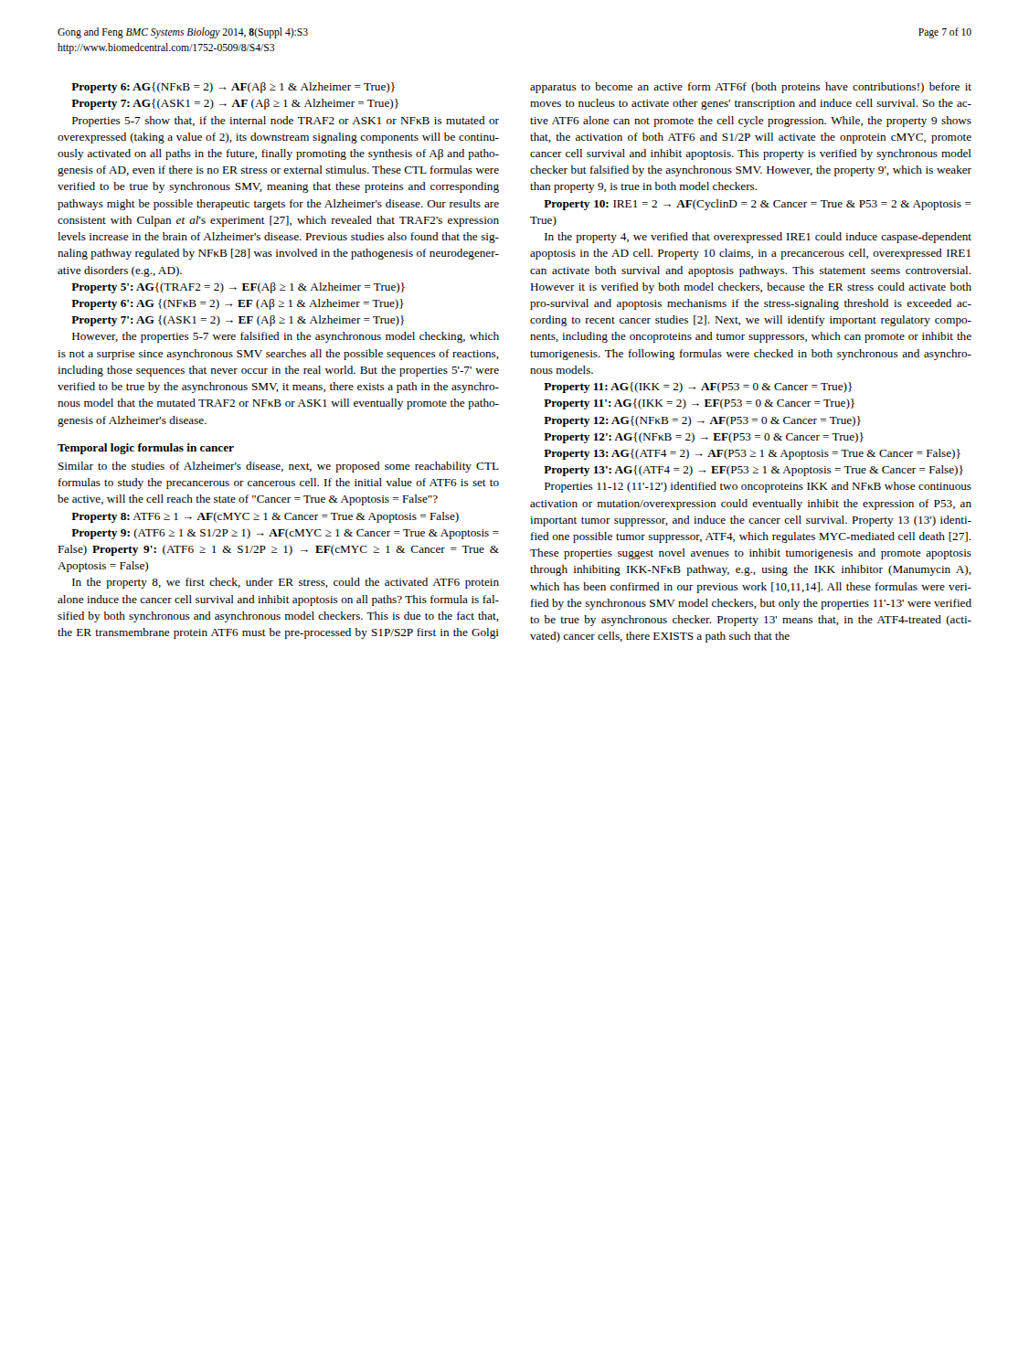Gong and Feng BMC Systems Biology 2014, 8(Suppl 4):S3 http://www.biomedcentral.com/1752-0509/8/S4/S3
Page 7 of 10
Property 6: AG{(NFκB = 2) → AF(Aβ ≥ 1 & Alzheimer = True)}
Property 7: AG{(ASK1 = 2) → AF (Aβ ≥ 1 & Alzheimer = True)}
Properties 5-7 show that, if the internal node TRAF2 or ASK1 or NFκB is mutated or overexpressed (taking a value of 2), its downstream signaling components will be continuously activated on all paths in the future, finally promoting the synthesis of Aβ and pathogenesis of AD, even if there is no ER stress or external stimulus. These CTL formulas were verified to be true by synchronous SMV, meaning that these proteins and corresponding pathways might be possible therapeutic targets for the Alzheimer's disease. Our results are consistent with Culpan et al's experiment [27], which revealed that TRAF2's expression levels increase in the brain of Alzheimer's disease. Previous studies also found that the signaling pathway regulated by NFκB [28] was involved in the pathogenesis of neurodegenerative disorders (e.g., AD).
Property 5': AG{(TRAF2 = 2) → EF(Aβ ≥ 1 & Alzheimer = True)}
Property 6': AG {(NFκB = 2) → EF (Aβ ≥ 1 & Alzheimer = True)}
Property 7': AG {(ASK1 = 2) → EF (Aβ ≥ 1 & Alzheimer = True)}
However, the properties 5-7 were falsified in the asynchronous model checking, which is not a surprise since asynchronous SMV searches all the possible sequences of reactions, including those sequences that never occur in the real world. But the properties 5'-7' were verified to be true by the asynchronous SMV, it means, there exists a path in the asynchronous model that the mutated TRAF2 or NFκB or ASK1 will eventually promote the pathogenesis of Alzheimer's disease.
Temporal logic formulas in cancer
Similar to the studies of Alzheimer's disease, next, we proposed some reachability CTL formulas to study the precancerous or cancerous cell. If the initial value of ATF6 is set to be active, will the cell reach the state of "Cancer = True & Apoptosis = False"?
Property 8: ATF6 ≥ 1 → AF(cMYC ≥ 1 & Cancer = True & Apoptosis = False)
Property 9: (ATF6 ≥ 1 & S1/2P ≥ 1) → AF(cMYC ≥ 1 & Cancer = True & Apoptosis = False) Property 9': (ATF6 ≥ 1 & S1/2P ≥ 1) → EF(cMYC ≥ 1 & Cancer = True & Apoptosis = False)
In the property 8, we first check, under ER stress, could the activated ATF6 protein alone induce the cancer cell survival and inhibit apoptosis on all paths? This formula is falsified by both synchronous and asynchronous model checkers. This is due to the fact that, the ER transmembrane protein ATF6 must be pre-processed by S1P/S2P first in the Golgi apparatus to become an active form ATF6f (both proteins have contributions!) before it moves to nucleus to activate other genes' transcription and induce cell survival. So the active ATF6 alone can not promote the cell cycle progression. While, the property 9 shows that, the activation of both ATF6 and S1/2P will activate the onprotein cMYC, promote cancer cell survival and inhibit apoptosis. This property is verified by synchronous model checker but falsified by the asynchronous SMV. However, the property 9', which is weaker than property 9, is true in both model checkers.
Property 10: IRE1 = 2 → AF(CyclinD = 2 & Cancer = True & P53 = 2 & Apoptosis = True)
In the property 4, we verified that overexpressed IRE1 could induce caspase-dependent apoptosis in the AD cell. Property 10 claims, in a precancerous cell, overexpressed IRE1 can activate both survival and apoptosis pathways. This statement seems controversial. However it is verified by both model checkers, because the ER stress could activate both pro-survival and apoptosis mechanisms if the stress-signaling threshold is exceeded according to recent cancer studies [2]. Next, we will identify important regulatory components, including the oncoproteins and tumor suppressors, which can promote or inhibit the tumorigenesis. The following formulas were checked in both synchronous and asynchronous models.
Property 11: AG{(IKK = 2) → AF(P53 = 0 & Cancer = True)}
Property 11': AG{(IKK = 2) → EF(P53 = 0 & Cancer = True)}
Property 12: AG{(NFκB = 2) → AF(P53 = 0 & Cancer = True)}
Property 12': AG{(NFκB = 2) → EF(P53 = 0 & Cancer = True)}
Property 13: AG{(ATF4 = 2) → AF(P53 ≥ 1 & Apoptosis = True & Cancer = False)}
Property 13': AG{(ATF4 = 2) → EF(P53 ≥ 1 & Apoptosis = True & Cancer = False)}
Properties 11-12 (11'-12') identified two oncoproteins IKK and NFκB whose continuous activation or mutation/overexpression could eventually inhibit the expression of P53, an important tumor suppressor, and induce the cancer cell survival. Property 13 (13') identified one possible tumor suppressor, ATF4, which regulates MYC-mediated cell death [27]. These properties suggest novel avenues to inhibit tumorigenesis and promote apoptosis through inhibiting IKK-NFκB pathway, e.g., using the IKK inhibitor (Manumycin A), which has been confirmed in our previous work [10,11,14]. All these formulas were verified by the synchronous SMV model checkers, but only the properties 11'-13' were verified to be true by asynchronous checker. Property 13' means that, in the ATF4-treated (activated) cancer cells, there EXISTS a path such that the